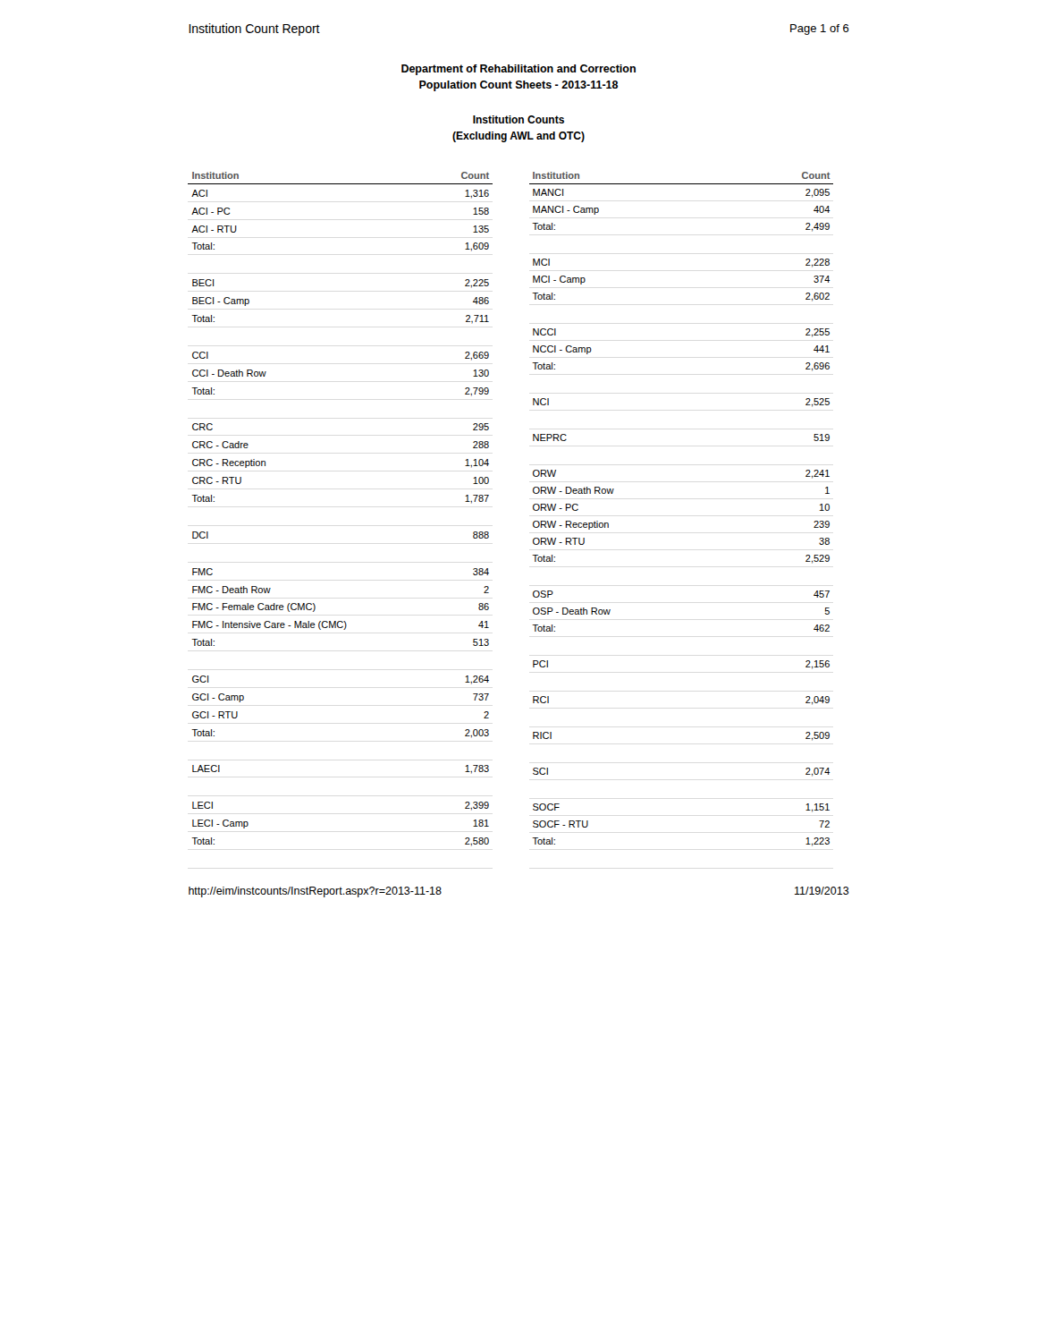Institution Count Report
Page 1 of 6
Department of Rehabilitation and Correction
Population Count Sheets - 2013-11-18
Institution Counts
(Excluding AWL and OTC)
| Institution | Count |
| --- | --- |
| ACI | 1,316 |
| ACI - PC | 158 |
| ACI - RTU | 135 |
| Total: | 1,609 |
| BECI | 2,225 |
| BECI - Camp | 486 |
| Total: | 2,711 |
| CCI | 2,669 |
| CCI - Death Row | 130 |
| Total: | 2,799 |
| CRC | 295 |
| CRC - Cadre | 288 |
| CRC - Reception | 1,104 |
| CRC - RTU | 100 |
| Total: | 1,787 |
| DCI | 888 |
| FMC | 384 |
| FMC - Death Row | 2 |
| FMC - Female Cadre (CMC) | 86 |
| FMC - Intensive Care - Male (CMC) | 41 |
| Total: | 513 |
| GCI | 1,264 |
| GCI - Camp | 737 |
| GCI - RTU | 2 |
| Total: | 2,003 |
| LAECI | 1,783 |
| LECI | 2,399 |
| LECI - Camp | 181 |
| Total: | 2,580 |
| Institution | Count |
| --- | --- |
| MANCI | 2,095 |
| MANCI - Camp | 404 |
| Total: | 2,499 |
| MCI | 2,228 |
| MCI - Camp | 374 |
| Total: | 2,602 |
| NCCI | 2,255 |
| NCCI - Camp | 441 |
| Total: | 2,696 |
| NCI | 2,525 |
| NEPRC | 519 |
| ORW | 2,241 |
| ORW - Death Row | 1 |
| ORW - PC | 10 |
| ORW - Reception | 239 |
| ORW - RTU | 38 |
| Total: | 2,529 |
| OSP | 457 |
| OSP - Death Row | 5 |
| Total: | 462 |
| PCI | 2,156 |
| RCI | 2,049 |
| RICI | 2,509 |
| SCI | 2,074 |
| SOCF | 1,151 |
| SOCF - RTU | 72 |
| Total: | 1,223 |
http://eim/instcounts/InstReport.aspx?r=2013-11-18
11/19/2013